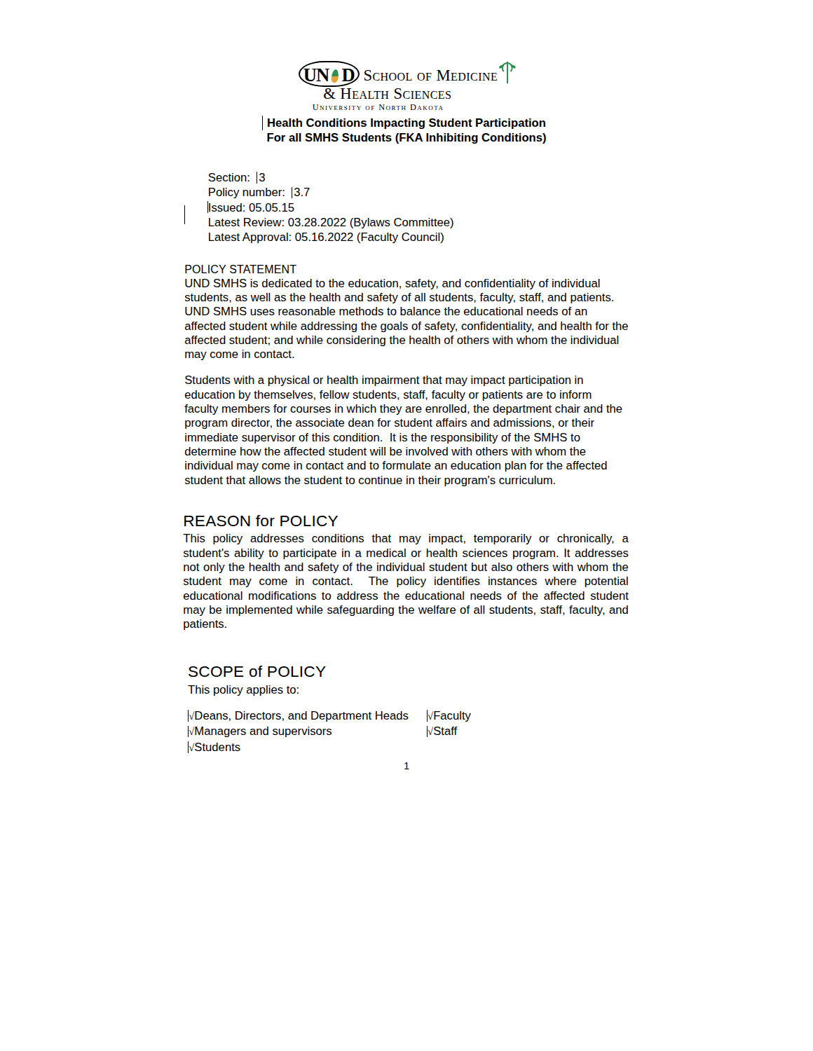UN DSchool of Medicine
& Health Sciences
University of North Dakota
Health Conditions Impacting Student Participation For all SMHS Students (FKA Inhibiting Conditions)
Section: 3
Policy number: 3.7
Issued: 05.05.15
Latest Review: 03.28.2022 (Bylaws Committee)
Latest Approval: 05.16.2022 (Faculty Council)
POLICY STATEMENT
UND SMHS is dedicated to the education, safety, and confidentiality of individual students, as well as the health and safety of all students, faculty, staff, and patients. UND SMHS uses reasonable methods to balance the educational needs of an affected student while addressing the goals of safety, confidentiality, and health for the affected student; and while considering the health of others with whom the individual may come in contact.
Students with a physical or health impairment that may impact participation in education by themselves, fellow students, staff, faculty or patients are to inform faculty members for courses in which they are enrolled, the department chair and the program director, the associate dean for student affairs and admissions, or their immediate supervisor of this condition. It is the responsibility of the SMHS to determine how the affected student will be involved with others with whom the individual may come in contact and to formulate an education plan for the affected student that allows the student to continue in their program's curriculum.
REASON for POLICY
This policy addresses conditions that may impact, temporarily or chronically, a student's ability to participate in a medical or health sciences program. It addresses not only the health and safety of the individual student but also others with whom the student may come in contact. The policy identifies instances where potential educational modifications to address the educational needs of the affected student may be implemented while safeguarding the welfare of all students, staff, faculty, and patients.
SCOPE of POLICY
This policy applies to:
| √ Deans, Directors, and Department Heads | √ Faculty |
| √ Managers and supervisors | √ Staff |
| √ Students | |
1